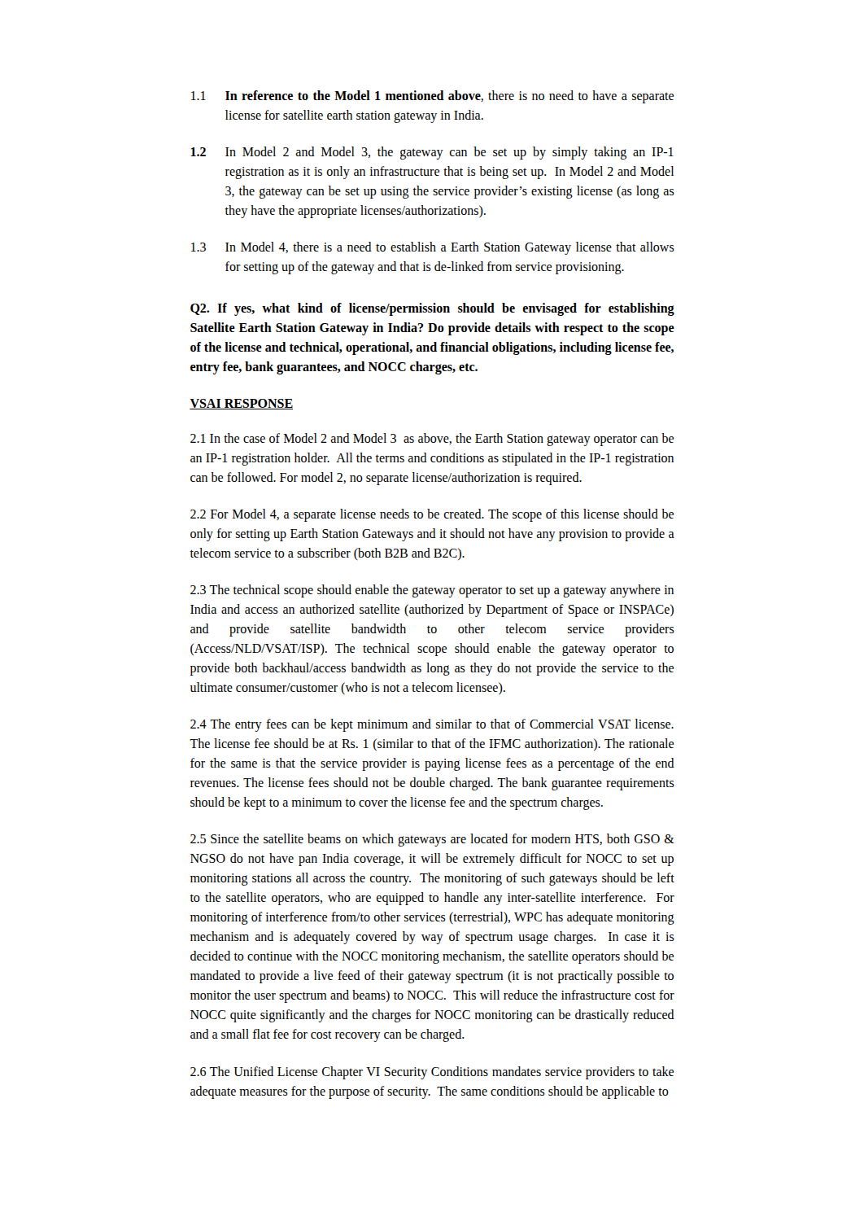1.1 In reference to the Model 1 mentioned above, there is no need to have a separate license for satellite earth station gateway in India.
1.2 In Model 2 and Model 3, the gateway can be set up by simply taking an IP-1 registration as it is only an infrastructure that is being set up. In Model 2 and Model 3, the gateway can be set up using the service provider’s existing license (as long as they have the appropriate licenses/authorizations).
1.3 In Model 4, there is a need to establish a Earth Station Gateway license that allows for setting up of the gateway and that is de-linked from service provisioning.
Q2. If yes, what kind of license/permission should be envisaged for establishing Satellite Earth Station Gateway in India? Do provide details with respect to the scope of the license and technical, operational, and financial obligations, including license fee, entry fee, bank guarantees, and NOCC charges, etc.
VSAI RESPONSE
2.1 In the case of Model 2 and Model 3 as above, the Earth Station gateway operator can be an IP-1 registration holder. All the terms and conditions as stipulated in the IP-1 registration can be followed. For model 2, no separate license/authorization is required.
2.2 For Model 4, a separate license needs to be created. The scope of this license should be only for setting up Earth Station Gateways and it should not have any provision to provide a telecom service to a subscriber (both B2B and B2C).
2.3 The technical scope should enable the gateway operator to set up a gateway anywhere in India and access an authorized satellite (authorized by Department of Space or INSPACe) and provide satellite bandwidth to other telecom service providers (Access/NLD/VSAT/ISP). The technical scope should enable the gateway operator to provide both backhaul/access bandwidth as long as they do not provide the service to the ultimate consumer/customer (who is not a telecom licensee).
2.4 The entry fees can be kept minimum and similar to that of Commercial VSAT license. The license fee should be at Rs. 1 (similar to that of the IFMC authorization). The rationale for the same is that the service provider is paying license fees as a percentage of the end revenues. The license fees should not be double charged. The bank guarantee requirements should be kept to a minimum to cover the license fee and the spectrum charges.
2.5 Since the satellite beams on which gateways are located for modern HTS, both GSO & NGSO do not have pan India coverage, it will be extremely difficult for NOCC to set up monitoring stations all across the country. The monitoring of such gateways should be left to the satellite operators, who are equipped to handle any inter-satellite interference. For monitoring of interference from/to other services (terrestrial), WPC has adequate monitoring mechanism and is adequately covered by way of spectrum usage charges. In case it is decided to continue with the NOCC monitoring mechanism, the satellite operators should be mandated to provide a live feed of their gateway spectrum (it is not practically possible to monitor the user spectrum and beams) to NOCC. This will reduce the infrastructure cost for NOCC quite significantly and the charges for NOCC monitoring can be drastically reduced and a small flat fee for cost recovery can be charged.
2.6 The Unified License Chapter VI Security Conditions mandates service providers to take adequate measures for the purpose of security. The same conditions should be applicable to